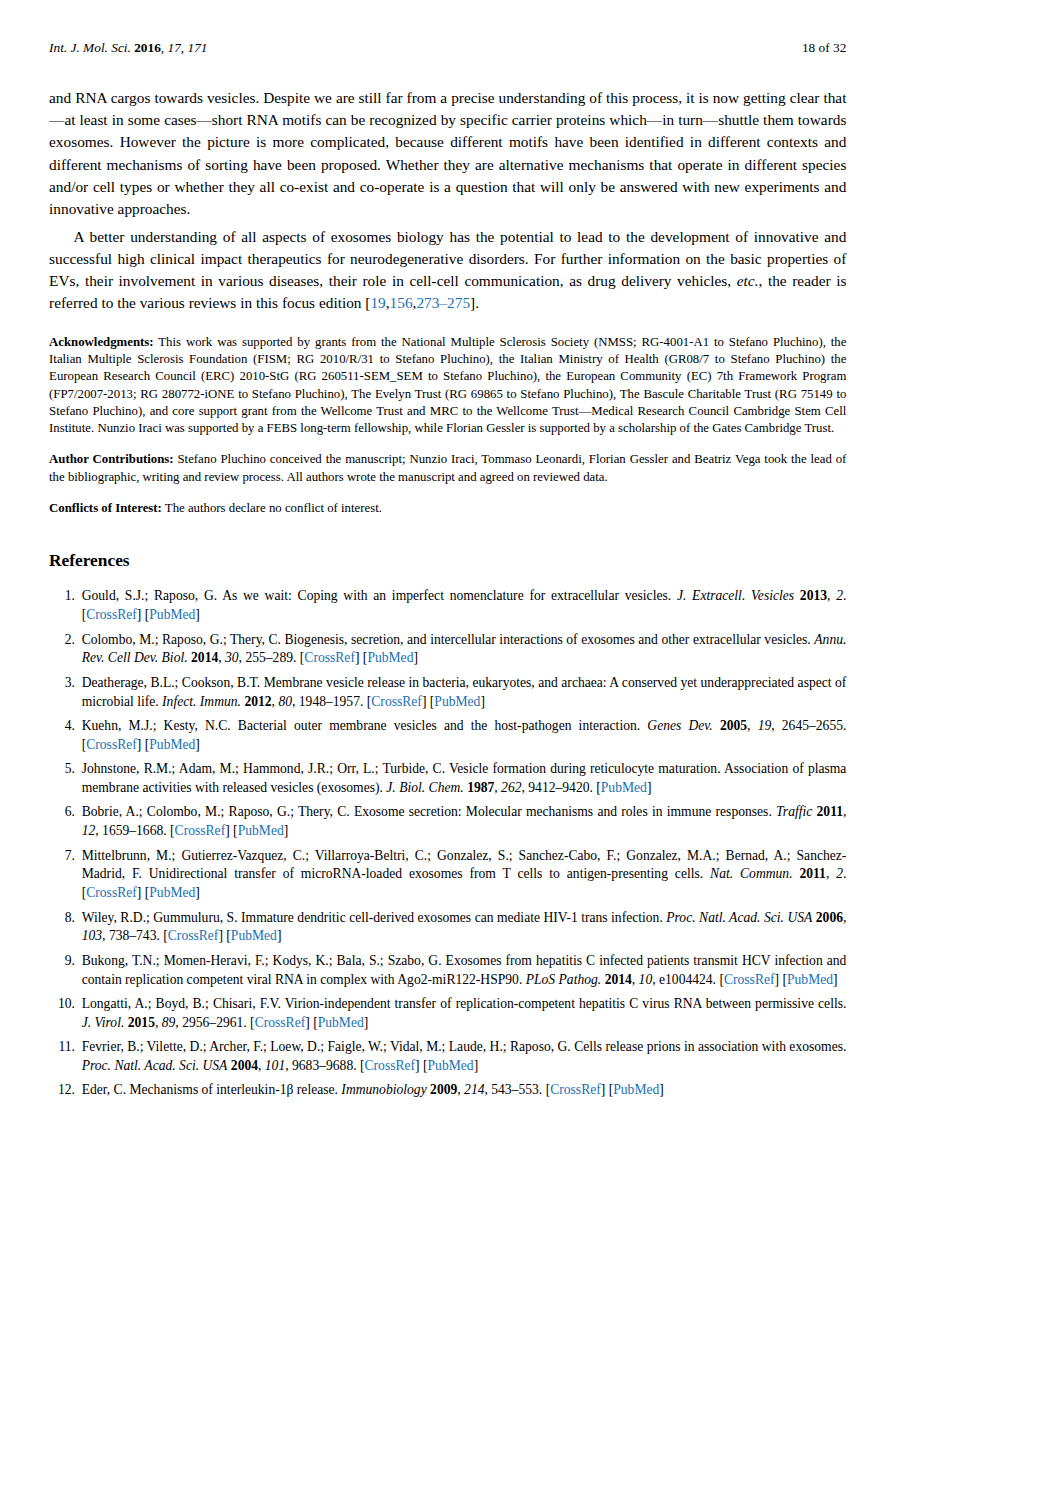Int. J. Mol. Sci. 2016, 17, 171
18 of 32
and RNA cargos towards vesicles. Despite we are still far from a precise understanding of this process, it is now getting clear that—at least in some cases—short RNA motifs can be recognized by specific carrier proteins which—in turn—shuttle them towards exosomes. However the picture is more complicated, because different motifs have been identified in different contexts and different mechanisms of sorting have been proposed. Whether they are alternative mechanisms that operate in different species and/or cell types or whether they all co-exist and co-operate is a question that will only be answered with new experiments and innovative approaches.
A better understanding of all aspects of exosomes biology has the potential to lead to the development of innovative and successful high clinical impact therapeutics for neurodegenerative disorders. For further information on the basic properties of EVs, their involvement in various diseases, their role in cell-cell communication, as drug delivery vehicles, etc., the reader is referred to the various reviews in this focus edition [19,156,273–275].
Acknowledgments: This work was supported by grants from the National Multiple Sclerosis Society (NMSS; RG-4001-A1 to Stefano Pluchino), the Italian Multiple Sclerosis Foundation (FISM; RG 2010/R/31 to Stefano Pluchino), the Italian Ministry of Health (GR08/7 to Stefano Pluchino) the European Research Council (ERC) 2010-StG (RG 260511-SEM_SEM to Stefano Pluchino), the European Community (EC) 7th Framework Program (FP7/2007-2013; RG 280772-iONE to Stefano Pluchino), The Evelyn Trust (RG 69865 to Stefano Pluchino), The Bascule Charitable Trust (RG 75149 to Stefano Pluchino), and core support grant from the Wellcome Trust and MRC to the Wellcome Trust—Medical Research Council Cambridge Stem Cell Institute. Nunzio Iraci was supported by a FEBS long-term fellowship, while Florian Gessler is supported by a scholarship of the Gates Cambridge Trust.
Author Contributions: Stefano Pluchino conceived the manuscript; Nunzio Iraci, Tommaso Leonardi, Florian Gessler and Beatriz Vega took the lead of the bibliographic, writing and review process. All authors wrote the manuscript and agreed on reviewed data.
Conflicts of Interest: The authors declare no conflict of interest.
References
Gould, S.J.; Raposo, G. As we wait: Coping with an imperfect nomenclature for extracellular vesicles. J. Extracell. Vesicles 2013, 2. [CrossRef] [PubMed]
Colombo, M.; Raposo, G.; Thery, C. Biogenesis, secretion, and intercellular interactions of exosomes and other extracellular vesicles. Annu. Rev. Cell Dev. Biol. 2014, 30, 255–289. [CrossRef] [PubMed]
Deatherage, B.L.; Cookson, B.T. Membrane vesicle release in bacteria, eukaryotes, and archaea: A conserved yet underappreciated aspect of microbial life. Infect. Immun. 2012, 80, 1948–1957. [CrossRef] [PubMed]
Kuehn, M.J.; Kesty, N.C. Bacterial outer membrane vesicles and the host-pathogen interaction. Genes Dev. 2005, 19, 2645–2655. [CrossRef] [PubMed]
Johnstone, R.M.; Adam, M.; Hammond, J.R.; Orr, L.; Turbide, C. Vesicle formation during reticulocyte maturation. Association of plasma membrane activities with released vesicles (exosomes). J. Biol. Chem. 1987, 262, 9412–9420. [PubMed]
Bobrie, A.; Colombo, M.; Raposo, G.; Thery, C. Exosome secretion: Molecular mechanisms and roles in immune responses. Traffic 2011, 12, 1659–1668. [CrossRef] [PubMed]
Mittelbrunn, M.; Gutierrez-Vazquez, C.; Villarroya-Beltri, C.; Gonzalez, S.; Sanchez-Cabo, F.; Gonzalez, M.A.; Bernad, A.; Sanchez-Madrid, F. Unidirectional transfer of microRNA-loaded exosomes from T cells to antigen-presenting cells. Nat. Commun. 2011, 2. [CrossRef] [PubMed]
Wiley, R.D.; Gummuluru, S. Immature dendritic cell-derived exosomes can mediate HIV-1 trans infection. Proc. Natl. Acad. Sci. USA 2006, 103, 738–743. [CrossRef] [PubMed]
Bukong, T.N.; Momen-Heravi, F.; Kodys, K.; Bala, S.; Szabo, G. Exosomes from hepatitis C infected patients transmit HCV infection and contain replication competent viral RNA in complex with Ago2-miR122-HSP90. PLoS Pathog. 2014, 10, e1004424. [CrossRef] [PubMed]
Longatti, A.; Boyd, B.; Chisari, F.V. Virion-independent transfer of replication-competent hepatitis C virus RNA between permissive cells. J. Virol. 2015, 89, 2956–2961. [CrossRef] [PubMed]
Fevrier, B.; Vilette, D.; Archer, F.; Loew, D.; Faigle, W.; Vidal, M.; Laude, H.; Raposo, G. Cells release prions in association with exosomes. Proc. Natl. Acad. Sci. USA 2004, 101, 9683–9688. [CrossRef] [PubMed]
Eder, C. Mechanisms of interleukin-1β release. Immunobiology 2009, 214, 543–553. [CrossRef] [PubMed]